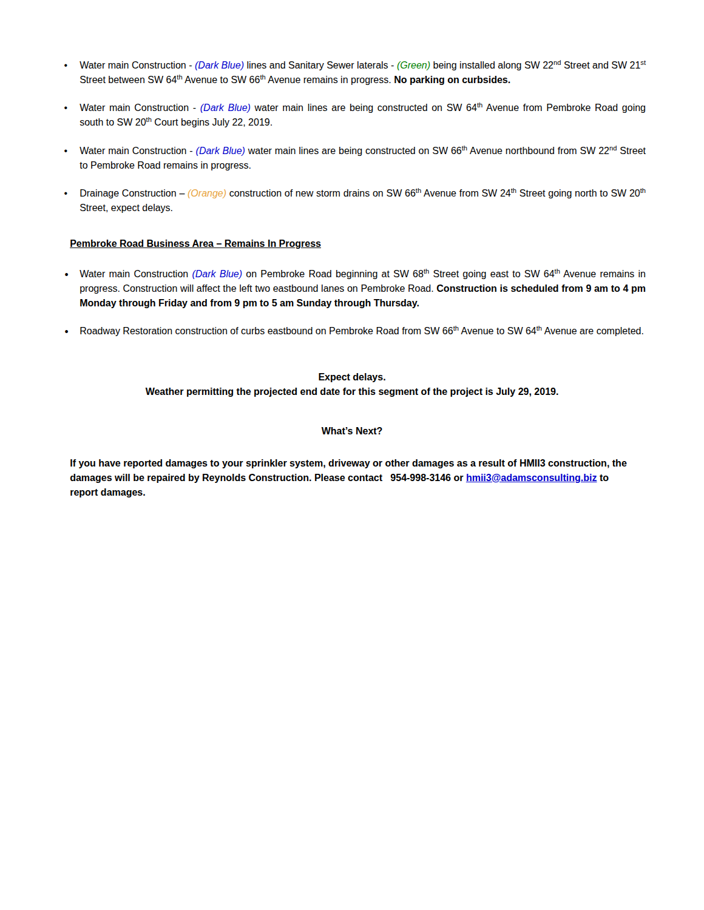Water main Construction - (Dark Blue) lines and Sanitary Sewer laterals - (Green) being installed along SW 22nd Street and SW 21st Street between SW 64th Avenue to SW 66th Avenue remains in progress. No parking on curbsides.
Water main Construction - (Dark Blue) water main lines are being constructed on SW 64th Avenue from Pembroke Road going south to SW 20th Court begins July 22, 2019.
Water main Construction - (Dark Blue) water main lines are being constructed on SW 66th Avenue northbound from SW 22nd Street to Pembroke Road remains in progress.
Drainage Construction – (Orange) construction of new storm drains on SW 66th Avenue from SW 24th Street going north to SW 20th Street, expect delays.
Pembroke Road Business Area – Remains In Progress
Water main Construction (Dark Blue) on Pembroke Road beginning at SW 68th Street going east to SW 64th Avenue remains in progress. Construction will affect the left two eastbound lanes on Pembroke Road. Construction is scheduled from 9 am to 4 pm Monday through Friday and from 9 pm to 5 am Sunday through Thursday.
Roadway Restoration construction of curbs eastbound on Pembroke Road from SW 66th Avenue to SW 64th Avenue are completed.
Expect delays.
Weather permitting the projected end date for this segment of the project is July 29, 2019.
What’s Next?
If you have reported damages to your sprinkler system, driveway or other damages as a result of HMII3 construction, the damages will be repaired by Reynolds Construction. Please contact 954-998-3146 or hmii3@adamsconsulting.biz to report damages.